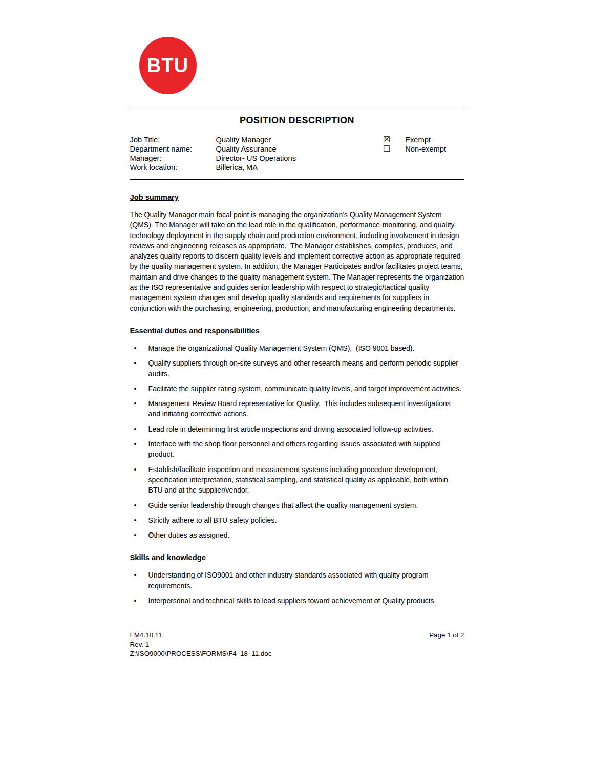BTU
POSITION DESCRIPTION
| Job Title: | Quality Manager | ☒ | Exempt |
| Department name: | Quality Assurance | ☐ | Non-exempt |
| Manager: | Director- US Operations | | |
| Work location: | Billerica, MA | | |
Job summary
The Quality Manager main focal point is managing the organization’s Quality Management System (QMS). The Manager will take on the lead role in the qualification, performance-monitoring, and quality technology deployment in the supply chain and production environment, including involvement in design reviews and engineering releases as appropriate. The Manager establishes, compiles, produces, and analyzes quality reports to discern quality levels and implement corrective action as appropriate required by the quality management system. In addition, the Manager Participates and/or facilitates project teams, maintain and drive changes to the quality management system. The Manager represents the organization as the ISO representative and guides senior leadership with respect to strategic/tactical quality management system changes and develop quality standards and requirements for suppliers in conjunction with the purchasing, engineering, production, and manufacturing engineering departments.
Essential duties and responsibilities
Manage the organizational Quality Management System (QMS), (ISO 9001 based).
Qualify suppliers through on-site surveys and other research means and perform periodic supplier audits.
Facilitate the supplier rating system, communicate quality levels, and target improvement activities.
Management Review Board representative for Quality. This includes subsequent investigations and initiating corrective actions.
Lead role in determining first article inspections and driving associated follow-up activities.
Interface with the shop floor personnel and others regarding issues associated with supplied product.
Establish/facilitate inspection and measurement systems including procedure development, specification interpretation, statistical sampling, and statistical quality as applicable, both within BTU and at the supplier/vendor.
Guide senior leadership through changes that affect the quality management system.
Strictly adhere to all BTU safety policies.
Other duties as assigned.
Skills and knowledge
Understanding of ISO9001 and other industry standards associated with quality program requirements.
Interpersonal and technical skills to lead suppliers toward achievement of Quality products.
FM4.18.11 Rev. 1 Z:\ISO9000\PROCESS\FORMS\F4_18_11.doc
Page 1 of 2